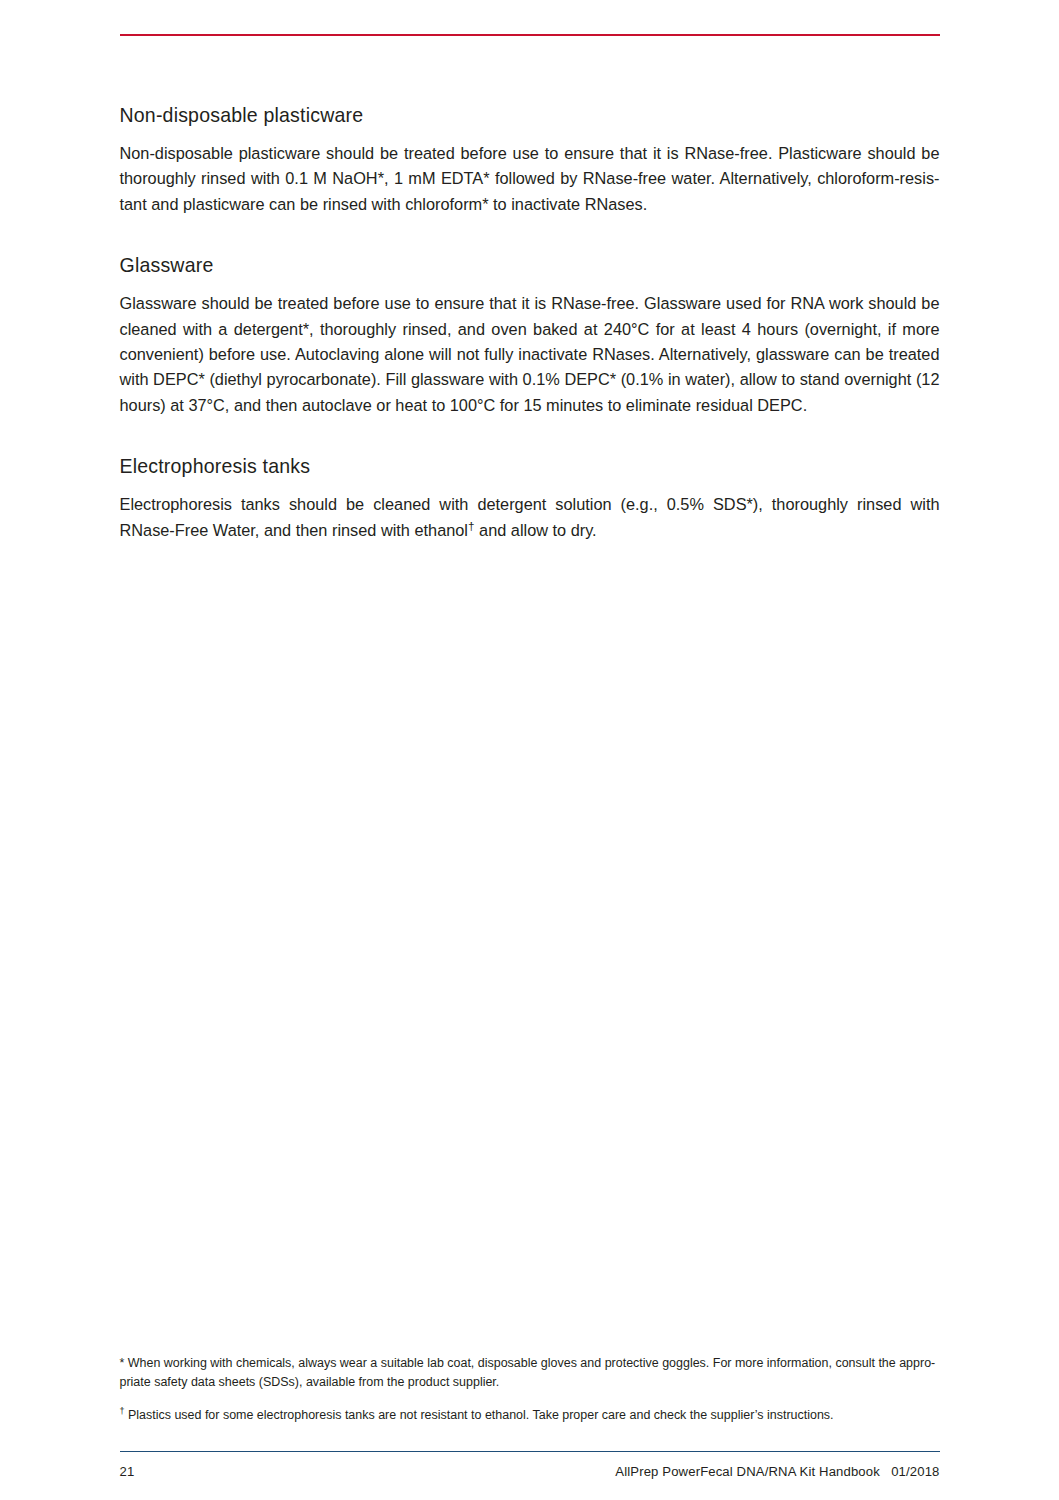Non-disposable plasticware
Non-disposable plasticware should be treated before use to ensure that it is RNase-free. Plasticware should be thoroughly rinsed with 0.1 M NaOH*, 1 mM EDTA* followed by RNase-free water. Alternatively, chloroform-resistant and plasticware can be rinsed with chloroform* to inactivate RNases.
Glassware
Glassware should be treated before use to ensure that it is RNase-free. Glassware used for RNA work should be cleaned with a detergent*, thoroughly rinsed, and oven baked at 240°C for at least 4 hours (overnight, if more convenient) before use. Autoclaving alone will not fully inactivate RNases. Alternatively, glassware can be treated with DEPC* (diethyl pyrocarbonate). Fill glassware with 0.1% DEPC* (0.1% in water), allow to stand overnight (12 hours) at 37°C, and then autoclave or heat to 100°C for 15 minutes to eliminate residual DEPC.
Electrophoresis tanks
Electrophoresis tanks should be cleaned with detergent solution (e.g., 0.5% SDS*), thoroughly rinsed with RNase-Free Water, and then rinsed with ethanol† and allow to dry.
* When working with chemicals, always wear a suitable lab coat, disposable gloves and protective goggles. For more information, consult the appropriate safety data sheets (SDSs), available from the product supplier.
† Plastics used for some electrophoresis tanks are not resistant to ethanol. Take proper care and check the supplier’s instructions.
21 AllPrep PowerFecal DNA/RNA Kit Handbook 01/2018